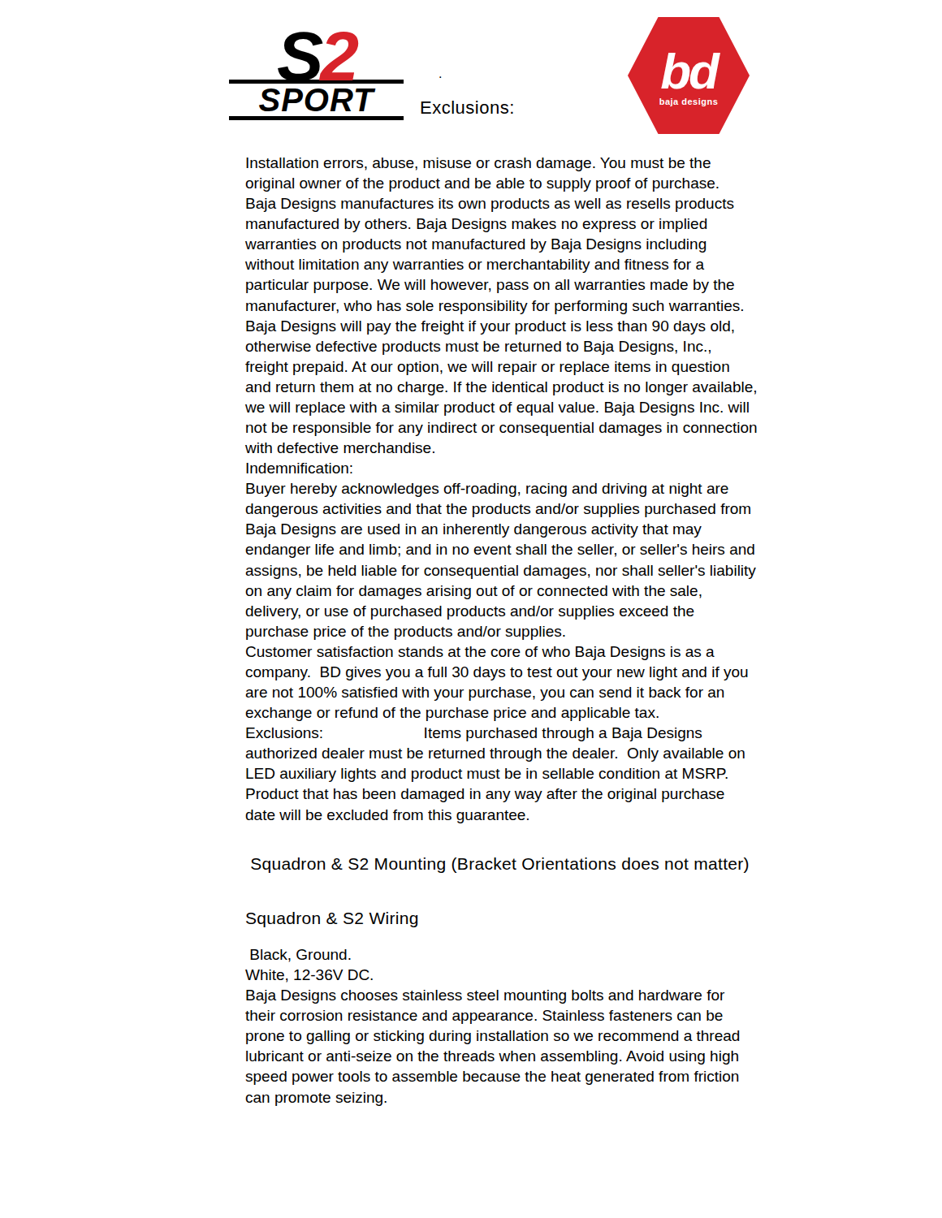S 2 SPORT
.
Exclusions:
bd
baja designs
Installation errors, abuse, misuse or crash damage. You must be the original owner of the product and be able to supply proof of purchase.
Baja Designs manufactures its own products as well as resells products manufactured by others. Baja Designs makes no express or implied warranties on products not manufactured by Baja Designs including without limitation any warranties or merchantability and fitness for a particular purpose. We will however, pass on all warranties made by the manufacturer, who has sole responsibility for performing such warranties.
Baja Designs will pay the freight if your product is less than 90 days old, otherwise defective products must be returned to Baja Designs, Inc., freight prepaid. At our option, we will repair or replace items in question and return them at no charge. If the identical product is no longer available, we will replace with a similar product of equal value. Baja Designs Inc. will not be responsible for any indirect or consequential damages in connection with defective merchandise.
Indemnification:
Buyer hereby acknowledges off-roading, racing and driving at night are dangerous activities and that the products and/or supplies purchased from Baja Designs are used in an inherently dangerous activity that may endanger life and limb; and in no event shall the seller, or seller's heirs and assigns, be held liable for consequential damages, nor shall seller's liability on any claim for damages arising out of or connected with the sale, delivery, or use of purchased products and/or supplies exceed the purchase price of the products and/or supplies.
Customer satisfaction stands at the core of who Baja Designs is as a company. BD gives you a full 30 days to test out your new light and if you are not 100% satisfied with your purchase, you can send it back for an exchange or refund of the purchase price and applicable tax. Exclusions: Items purchased through a Baja Designs authorized dealer must be returned through the dealer. Only available on LED auxiliary lights and product must be in sellable condition at MSRP. Product that has been damaged in any way after the original purchase date will be excluded from this guarantee.
Squadron & S2 Mounting (Bracket Orientations does not matter)
Squadron & S2 Wiring
Black, Ground.
White, 12-36V DC.
Baja Designs chooses stainless steel mounting bolts and hardware for their corrosion resistance and appearance. Stainless fasteners can be prone to galling or sticking during installation so we recommend a thread lubricant or anti-seize on the threads when assembling. Avoid using high speed power tools to assemble because the heat generated from friction can promote seizing.